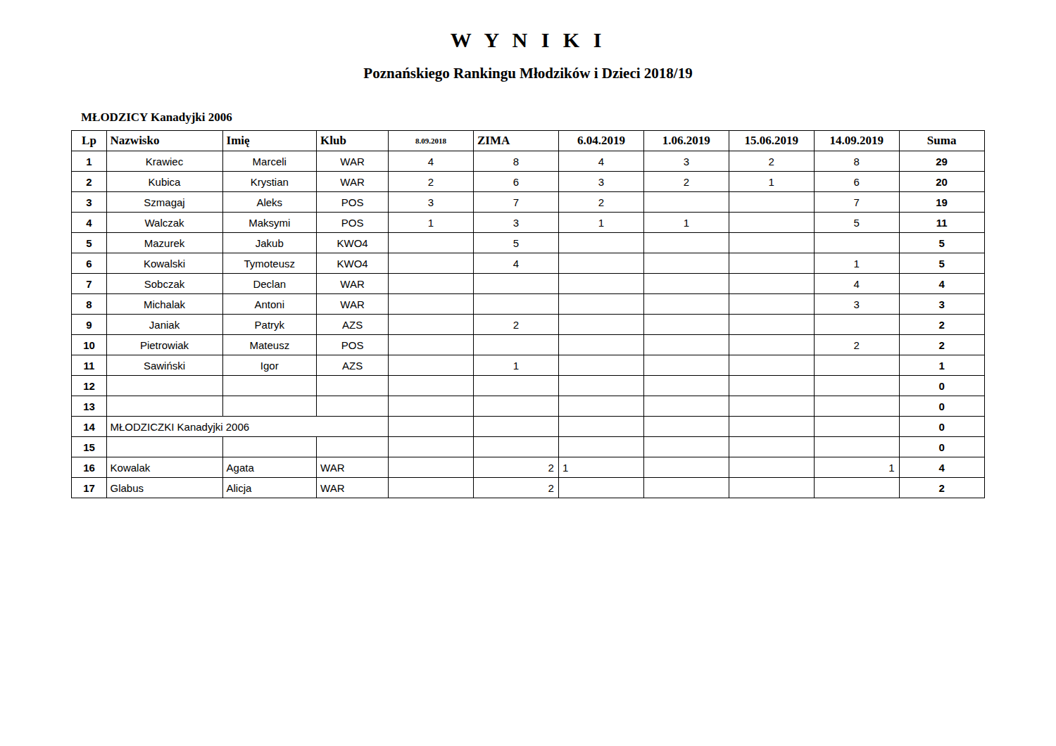W Y N I K I
Poznańskiego Rankingu Młodzików i Dzieci 2018/19
MŁODZICY Kanadyjki 2006
| Lp | Nazwisko | Imię | Klub | 8.09.2018 | ZIMA | 6.04.2019 | 1.06.2019 | 15.06.2019 | 14.09.2019 | Suma |
| --- | --- | --- | --- | --- | --- | --- | --- | --- | --- | --- |
| 1 | Krawiec | Marceli | WAR | 4 | 8 | 4 | 3 | 2 | 8 | 29 |
| 2 | Kubica | Krystian | WAR | 2 | 6 | 3 | 2 | 1 | 6 | 20 |
| 3 | Szmagaj | Aleks | POS | 3 | 7 | 2 | | | 7 | 19 |
| 4 | Walczak | Maksymi | POS | 1 | 3 | 1 | 1 | | 5 | 11 |
| 5 | Mazurek | Jakub | KWO4 | | 5 | | | | | 5 |
| 6 | Kowalski | Tymoteusz | KWO4 | | 4 | | | | 1 | 5 |
| 7 | Sobczak | Declan | WAR | | | | | | 4 | 4 |
| 8 | Michalak | Antoni | WAR | | | | | | 3 | 3 |
| 9 | Janiak | Patryk | AZS | | 2 | | | | | 2 |
| 10 | Pietrowiak | Mateusz | POS | | | | | | 2 | 2 |
| 11 | Sawiński | Igor | AZS | | 1 | | | | | 1 |
| 12 | | | | | | | | | | 0 |
| 13 | | | | | | | | | | 0 |
| 14 | MŁODZICZKI Kanadyjki 2006 | | | | | | | 0 |
| 15 | | | | | | | | | | 0 |
| 16 | Kowalak | Agata | WAR | | 2 | 1 | | | 1 | 4 |
| 17 | Glabus | Alicja | WAR | | 2 | | | | | 2 |